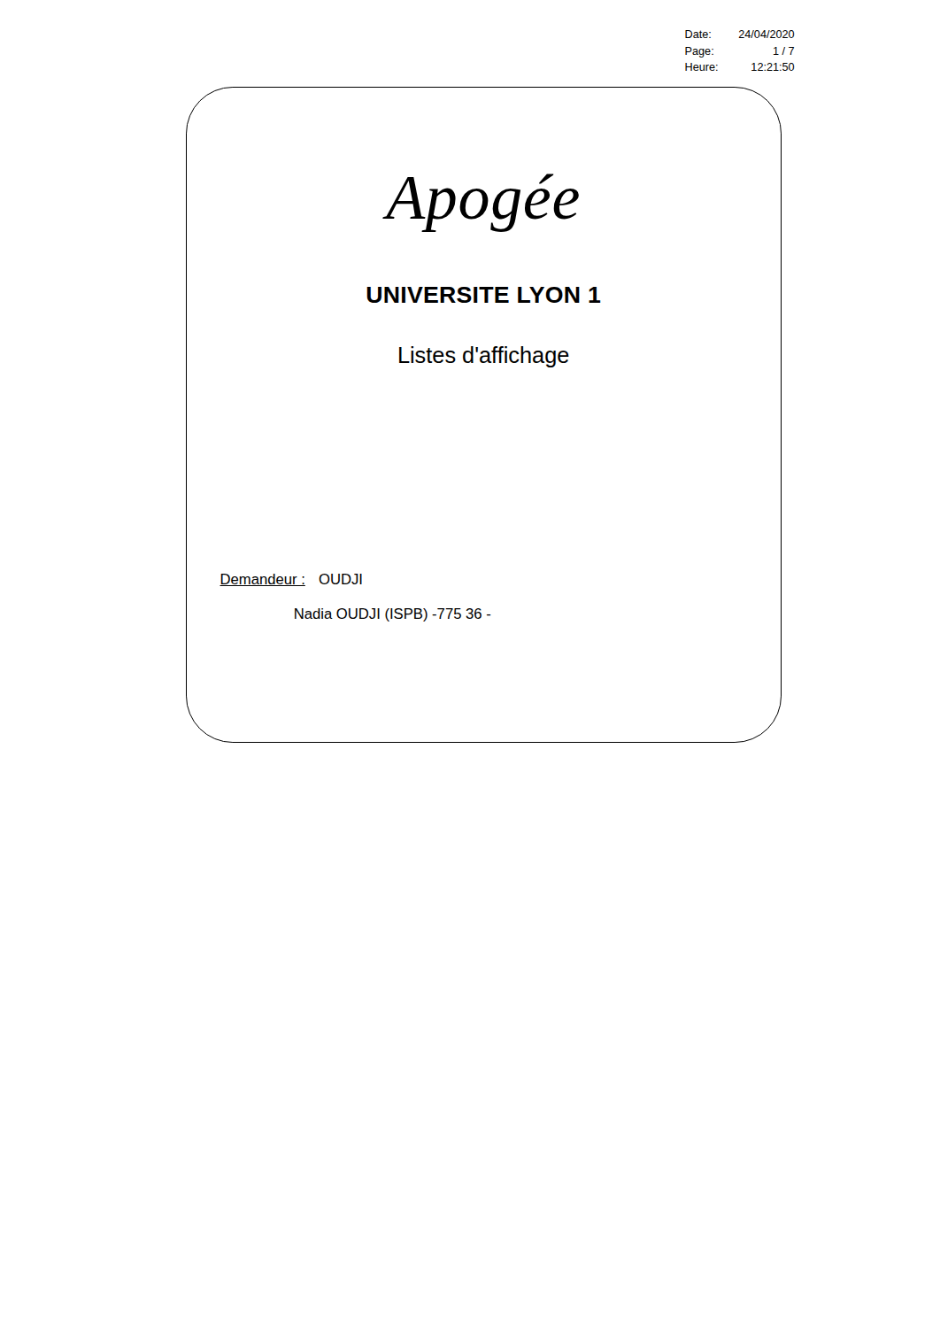| Date: | 24/04/2020 |
| Page: | 1 / 7 |
| Heure: | 12:21:50 |
Apogée
UNIVERSITE LYON 1
Listes d'affichage
Demandeur : OUDJI Nadia OUDJI (ISPB) -775 36 -